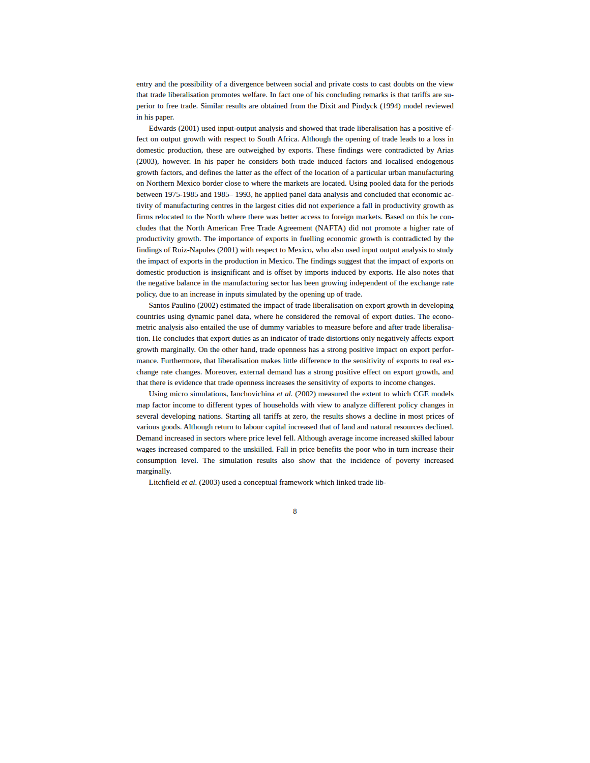entry and the possibility of a divergence between social and private costs to cast doubts on the view that trade liberalisation promotes welfare. In fact one of his concluding remarks is that tariffs are superior to free trade. Similar results are obtained from the Dixit and Pindyck (1994) model reviewed in his paper.
Edwards (2001) used input-output analysis and showed that trade liberalisation has a positive effect on output growth with respect to South Africa. Although the opening of trade leads to a loss in domestic production, these are outweighed by exports. These findings were contradicted by Arias (2003), however. In his paper he considers both trade induced factors and localised endogenous growth factors, and defines the latter as the effect of the location of a particular urban manufacturing on Northern Mexico border close to where the markets are located. Using pooled data for the periods between 1975-1985 and 1985– 1993, he applied panel data analysis and concluded that economic activity of manufacturing centres in the largest cities did not experience a fall in productivity growth as firms relocated to the North where there was better access to foreign markets. Based on this he concludes that the North American Free Trade Agreement (NAFTA) did not promote a higher rate of productivity growth. The importance of exports in fuelling economic growth is contradicted by the findings of Ruiz-Napoles (2001) with respect to Mexico, who also used input output analysis to study the impact of exports in the production in Mexico. The findings suggest that the impact of exports on domestic production is insignificant and is offset by imports induced by exports. He also notes that the negative balance in the manufacturing sector has been growing independent of the exchange rate policy, due to an increase in inputs simulated by the opening up of trade.
Santos Paulino (2002) estimated the impact of trade liberalisation on export growth in developing countries using dynamic panel data, where he considered the removal of export duties. The econometric analysis also entailed the use of dummy variables to measure before and after trade liberalisation. He concludes that export duties as an indicator of trade distortions only negatively affects export growth marginally. On the other hand, trade openness has a strong positive impact on export performance. Furthermore, that liberalisation makes little difference to the sensitivity of exports to real exchange rate changes. Moreover, external demand has a strong positive effect on export growth, and that there is evidence that trade openness increases the sensitivity of exports to income changes.
Using micro simulations, Ianchovichina et al. (2002) measured the extent to which CGE models map factor income to different types of households with view to analyze different policy changes in several developing nations. Starting all tariffs at zero, the results shows a decline in most prices of various goods. Although return to labour capital increased that of land and natural resources declined. Demand increased in sectors where price level fell. Although average income increased skilled labour wages increased compared to the unskilled. Fall in price benefits the poor who in turn increase their consumption level. The simulation results also show that the incidence of poverty increased marginally.
Litchfield et al. (2003) used a conceptual framework which linked trade lib-
8